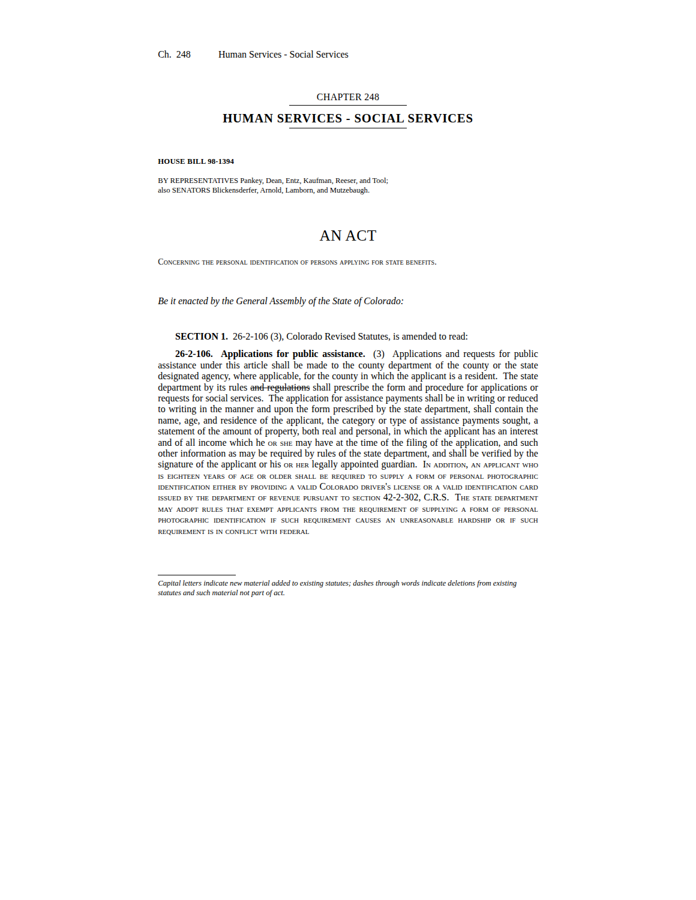Ch. 248
Human Services - Social Services
CHAPTER 248
HUMAN SERVICES - SOCIAL SERVICES
HOUSE BILL 98-1394
BY REPRESENTATIVES Pankey, Dean, Entz, Kaufman, Reeser, and Tool;
also SENATORS Blickensderfer, Arnold, Lamborn, and Mutzebaugh.
AN ACT
Concerning the personal identification of persons applying for state benefits.
Be it enacted by the General Assembly of the State of Colorado:
SECTION 1. 26-2-106 (3), Colorado Revised Statutes, is amended to read:
26-2-106. Applications for public assistance. (3) Applications and requests for public assistance under this article shall be made to the county department of the county or the state designated agency, where applicable, for the county in which the applicant is a resident. The state department by its rules and regulations shall prescribe the form and procedure for applications or requests for social services. The application for assistance payments shall be in writing or reduced to writing in the manner and upon the form prescribed by the state department, shall contain the name, age, and residence of the applicant, the category or type of assistance payments sought, a statement of the amount of property, both real and personal, in which the applicant has an interest and of all income which he or she may have at the time of the filing of the application, and such other information as may be required by rules of the state department, and shall be verified by the signature of the applicant or his or her legally appointed guardian. In addition, an applicant who is eighteen years of age or older shall be required to supply a form of personal photographic identification either by providing a valid Colorado driver's license or a valid identification card issued by the department of revenue pursuant to section 42-2-302, C.R.S. The state department may adopt rules that exempt applicants from the requirement of supplying a form of personal photographic identification if such requirement causes an unreasonable hardship or if such requirement is in conflict with federal
Capital letters indicate new material added to existing statutes; dashes through words indicate deletions from existing statutes and such material not part of act.